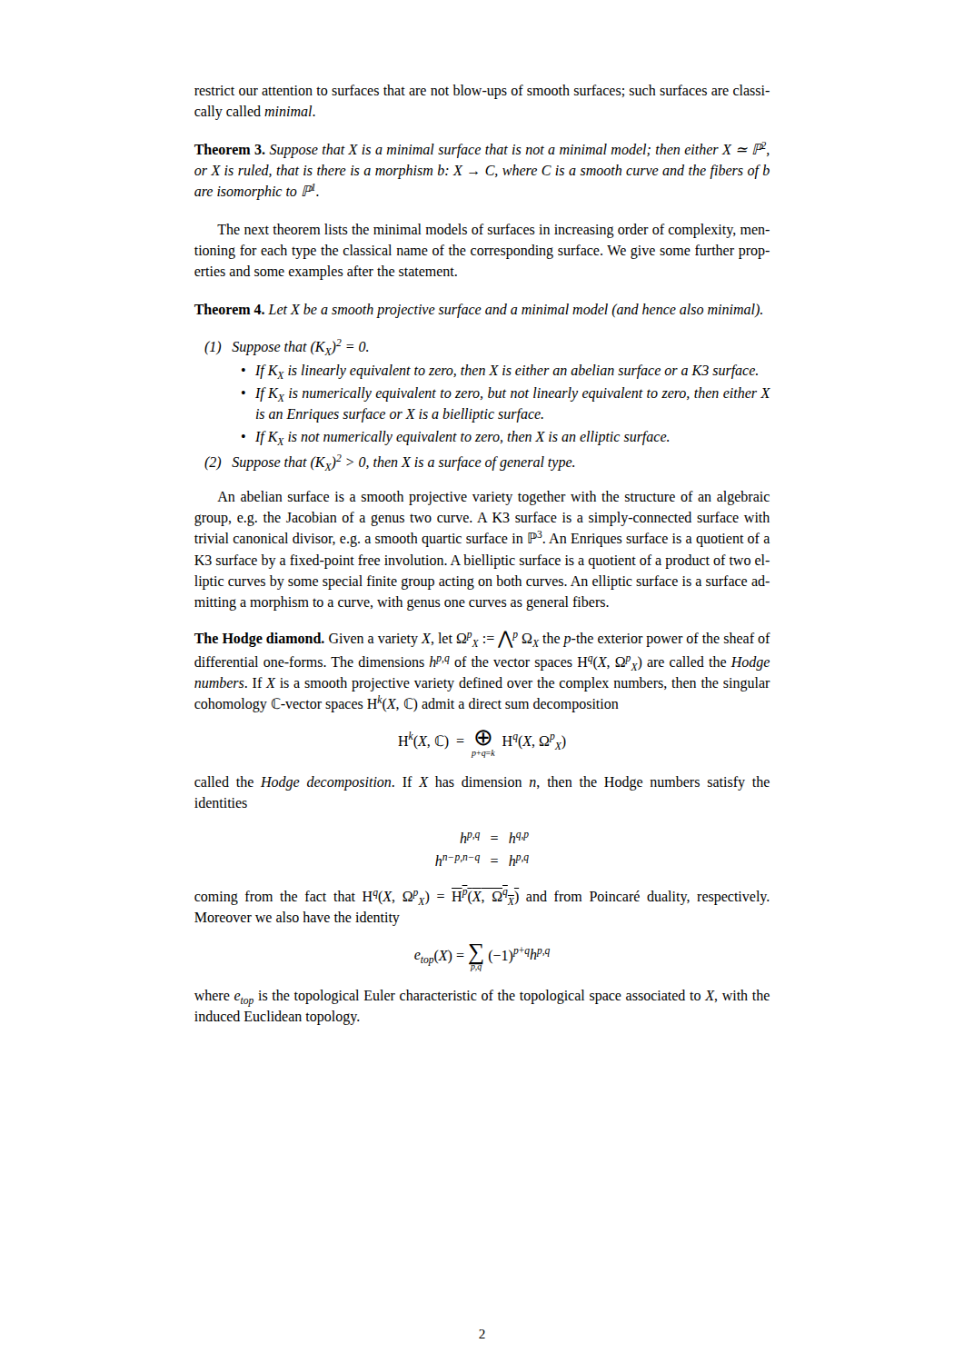restrict our attention to surfaces that are not blow-ups of smooth surfaces; such surfaces are classically called minimal.
Theorem 3. Suppose that X is a minimal surface that is not a minimal model; then either X ≃ ℙ2, or X is ruled, that is there is a morphism b: X → C, where C is a smooth curve and the fibers of b are isomorphic to ℙ1.
The next theorem lists the minimal models of surfaces in increasing order of complexity, mentioning for each type the classical name of the corresponding surface. We give some further properties and some examples after the statement.
Theorem 4. Let X be a smooth projective surface and a minimal model (and hence also minimal).
(1) Suppose that (KX)2 = 0.
If KX is linearly equivalent to zero, then X is either an abelian surface or a K3 surface.
If KX is numerically equivalent to zero, but not linearly equivalent to zero, then either X is an Enriques surface or X is a bielliptic surface.
If KX is not numerically equivalent to zero, then X is an elliptic surface.
(2) Suppose that (KX)2 > 0, then X is a surface of general type.
An abelian surface is a smooth projective variety together with the structure of an algebraic group, e.g. the Jacobian of a genus two curve. A K3 surface is a simply-connected surface with trivial canonical divisor, e.g. a smooth quartic surface in ℙ3. An Enriques surface is a quotient of a K3 surface by a fixed-point free involution. A bielliptic surface is a quotient of a product of two elliptic curves by some special finite group acting on both curves. An elliptic surface is a surface admitting a morphism to a curve, with genus one curves as general fibers.
The Hodge diamond. Given a variety X, let ΩpX := ⋀p ΩX the p-the exterior power of the sheaf of differential one-forms. The dimensions hp,q of the vector spaces Hq(X, ΩpX) are called the Hodge numbers. If X is a smooth projective variety defined over the complex numbers, then the singular cohomology ℂ-vector spaces Hk(X, ℂ) admit a direct sum decomposition
Hk(X, ℂ) = ⊕p+q=k Hq(X, ΩpX)
called the Hodge decomposition. If X has dimension n, then the Hodge numbers satisfy the identities
| h p,q | = | h q,p |
| h n−p,n−q | = | h p,q |
coming from the fact that Hq(X, ΩpX) = Hp(X, ΩqX) and from Poincaré duality, respectively. Moreover we also have the identity
etop(X) = ∑p,q (−1)p+qhp,q
where etop is the topological Euler characteristic of the topological space associated to X, with the induced Euclidean topology.
2